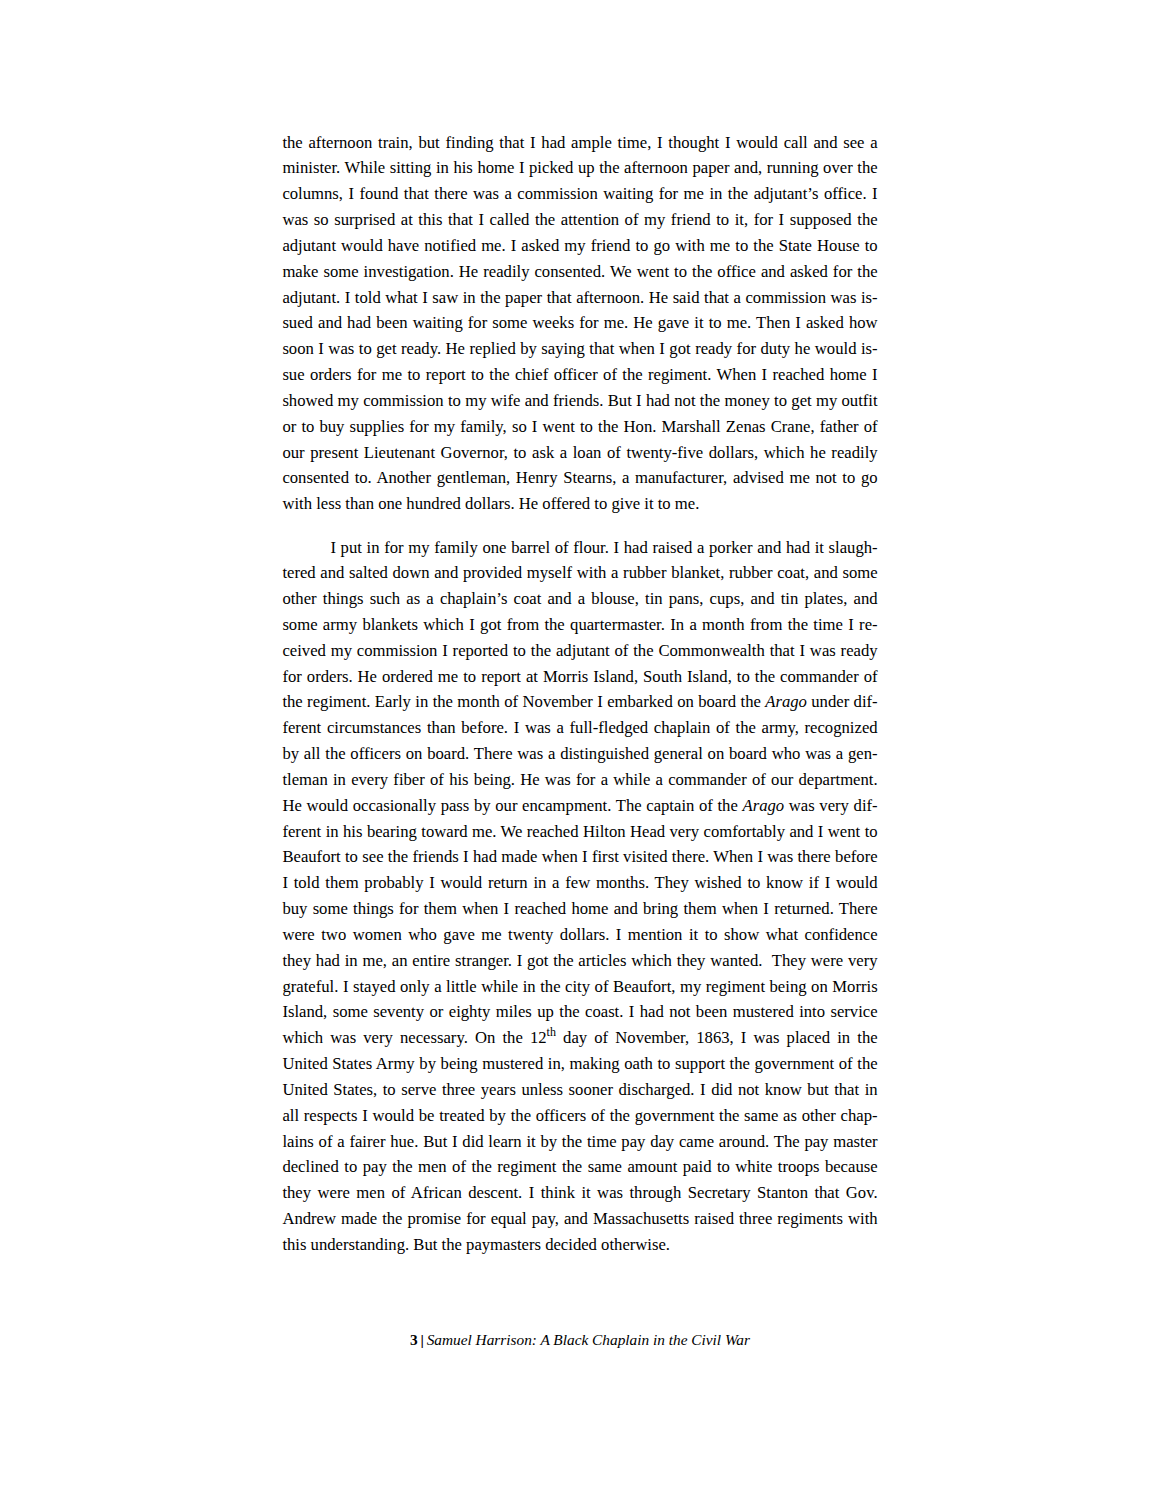the afternoon train, but finding that I had ample time, I thought I would call and see a minister. While sitting in his home I picked up the afternoon paper and, running over the columns, I found that there was a commission waiting for me in the adjutant’s office. I was so surprised at this that I called the attention of my friend to it, for I supposed the adjutant would have notified me. I asked my friend to go with me to the State House to make some investigation. He readily consented. We went to the office and asked for the adjutant. I told what I saw in the paper that afternoon. He said that a commission was issued and had been waiting for some weeks for me. He gave it to me. Then I asked how soon I was to get ready. He replied by saying that when I got ready for duty he would issue orders for me to report to the chief officer of the regiment. When I reached home I showed my commission to my wife and friends. But I had not the money to get my outfit or to buy supplies for my family, so I went to the Hon. Marshall Zenas Crane, father of our present Lieutenant Governor, to ask a loan of twenty-five dollars, which he readily consented to. Another gentleman, Henry Stearns, a manufacturer, advised me not to go with less than one hundred dollars. He offered to give it to me.
I put in for my family one barrel of flour. I had raised a porker and had it slaughtered and salted down and provided myself with a rubber blanket, rubber coat, and some other things such as a chaplain’s coat and a blouse, tin pans, cups, and tin plates, and some army blankets which I got from the quartermaster. In a month from the time I received my commission I reported to the adjutant of the Commonwealth that I was ready for orders. He ordered me to report at Morris Island, South Island, to the commander of the regiment. Early in the month of November I embarked on board the Arago under different circumstances than before. I was a full-fledged chaplain of the army, recognized by all the officers on board. There was a distinguished general on board who was a gentleman in every fiber of his being. He was for a while a commander of our department. He would occasionally pass by our encampment. The captain of the Arago was very different in his bearing toward me. We reached Hilton Head very comfortably and I went to Beaufort to see the friends I had made when I first visited there. When I was there before I told them probably I would return in a few months. They wished to know if I would buy some things for them when I reached home and bring them when I returned. There were two women who gave me twenty dollars. I mention it to show what confidence they had in me, an entire stranger. I got the articles which they wanted. They were very grateful. I stayed only a little while in the city of Beaufort, my regiment being on Morris Island, some seventy or eighty miles up the coast. I had not been mustered into service which was very necessary. On the 12th day of November, 1863, I was placed in the United States Army by being mustered in, making oath to support the government of the United States, to serve three years unless sooner discharged. I did not know but that in all respects I would be treated by the officers of the government the same as other chaplains of a fairer hue. But I did learn it by the time pay day came around. The pay master declined to pay the men of the regiment the same amount paid to white troops because they were men of African descent. I think it was through Secretary Stanton that Gov. Andrew made the promise for equal pay, and Massachusetts raised three regiments with this understanding. But the paymasters decided otherwise.
3|Samuel Harrison: A Black Chaplain in the Civil War